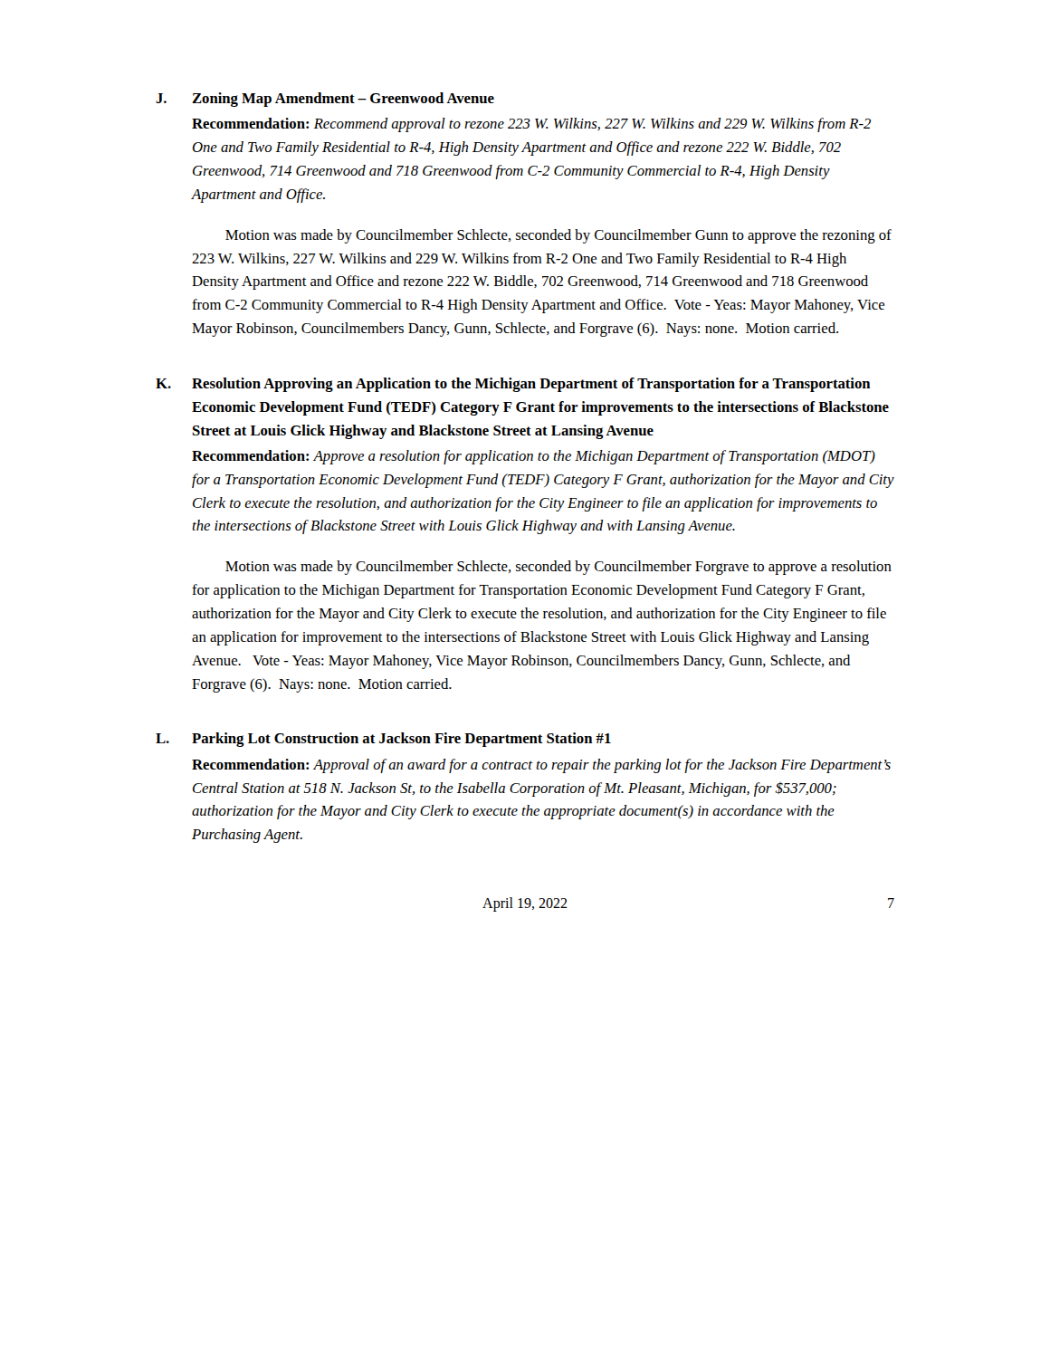J. Zoning Map Amendment – Greenwood Avenue Recommendation: Recommend approval to rezone 223 W. Wilkins, 227 W. Wilkins and 229 W. Wilkins from R-2 One and Two Family Residential to R-4, High Density Apartment and Office and rezone 222 W. Biddle, 702 Greenwood, 714 Greenwood and 718 Greenwood from C-2 Community Commercial to R-4, High Density Apartment and Office.
Motion was made by Councilmember Schlecte, seconded by Councilmember Gunn to approve the rezoning of 223 W. Wilkins, 227 W. Wilkins and 229 W. Wilkins from R-2 One and Two Family Residential to R-4 High Density Apartment and Office and rezone 222 W. Biddle, 702 Greenwood, 714 Greenwood and 718 Greenwood from C-2 Community Commercial to R-4 High Density Apartment and Office. Vote - Yeas: Mayor Mahoney, Vice Mayor Robinson, Councilmembers Dancy, Gunn, Schlecte, and Forgrave (6). Nays: none. Motion carried.
K. Resolution Approving an Application to the Michigan Department of Transportation for a Transportation Economic Development Fund (TEDF) Category F Grant for improvements to the intersections of Blackstone Street at Louis Glick Highway and Blackstone Street at Lansing Avenue Recommendation: Approve a resolution for application to the Michigan Department of Transportation (MDOT) for a Transportation Economic Development Fund (TEDF) Category F Grant, authorization for the Mayor and City Clerk to execute the resolution, and authorization for the City Engineer to file an application for improvements to the intersections of Blackstone Street with Louis Glick Highway and with Lansing Avenue.
Motion was made by Councilmember Schlecte, seconded by Councilmember Forgrave to approve a resolution for application to the Michigan Department for Transportation Economic Development Fund Category F Grant, authorization for the Mayor and City Clerk to execute the resolution, and authorization for the City Engineer to file an application for improvement to the intersections of Blackstone Street with Louis Glick Highway and Lansing Avenue. Vote - Yeas: Mayor Mahoney, Vice Mayor Robinson, Councilmembers Dancy, Gunn, Schlecte, and Forgrave (6). Nays: none. Motion carried.
L. Parking Lot Construction at Jackson Fire Department Station #1 Recommendation: Approval of an award for a contract to repair the parking lot for the Jackson Fire Department’s Central Station at 518 N. Jackson St, to the Isabella Corporation of Mt. Pleasant, Michigan, for $537,000; authorization for the Mayor and City Clerk to execute the appropriate document(s) in accordance with the Purchasing Agent.
April 19, 2022 7